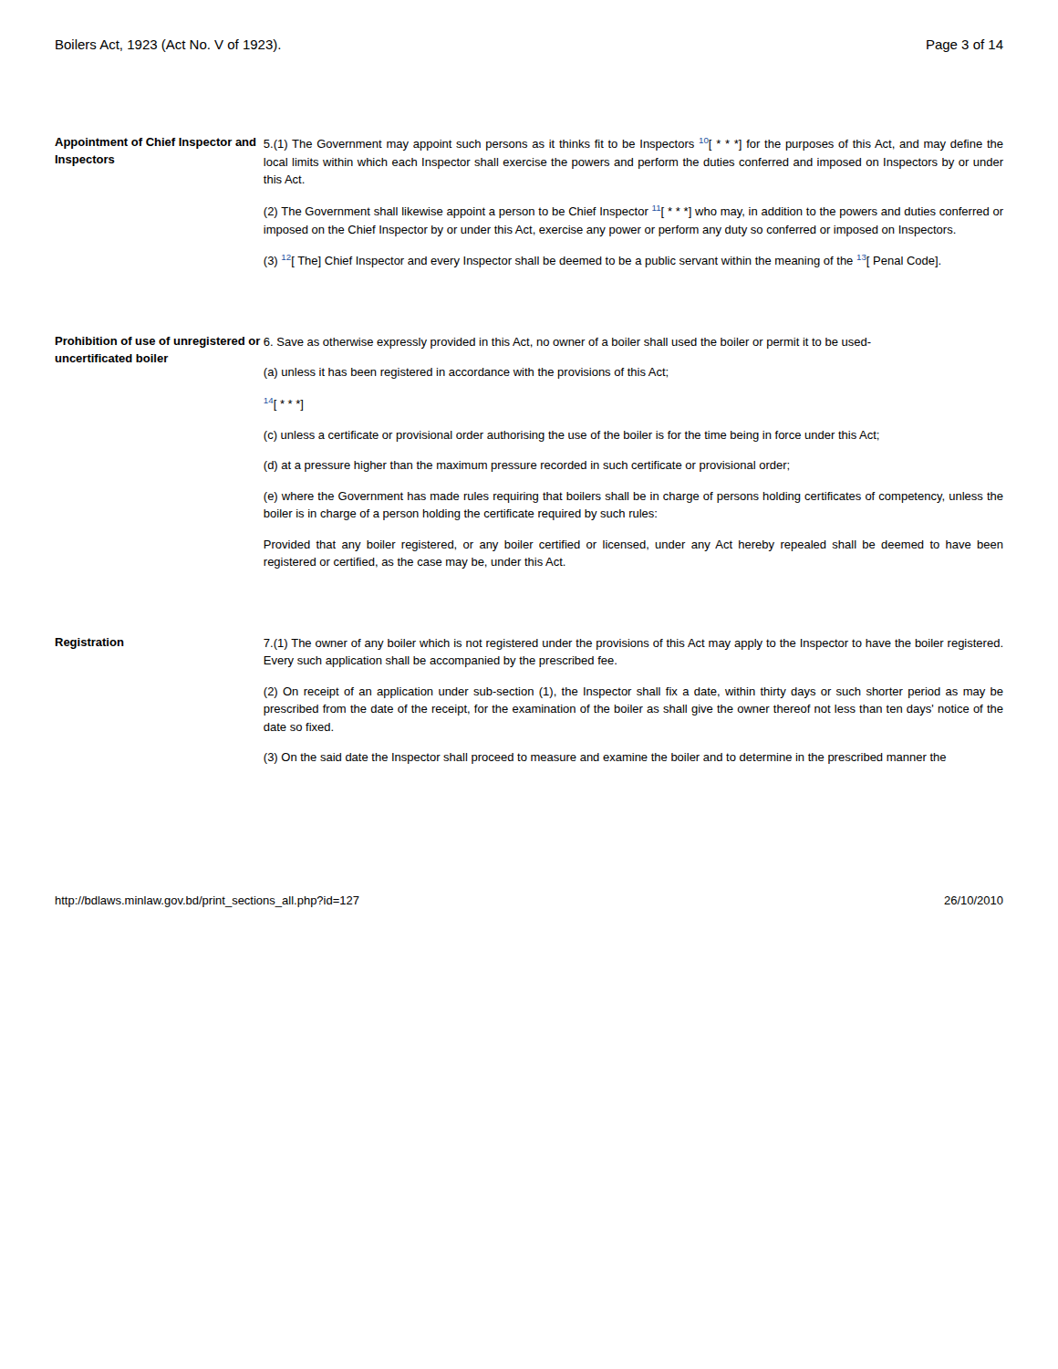Boilers Act, 1923 (Act No. V of 1923). Page 3 of 14
| Appointment of Chief Inspector and Inspectors | 5.(1) The Government may appoint such persons as it thinks fit to be Inspectors 10 [ * * *] for the purposes of this Act, and may define the local limits within which each Inspector shall exercise the powers and perform the duties conferred and imposed on Inspectors by or under this Act. (2) The Government shall likewise appoint a person to be Chief Inspector 11 [ * * *] who may, in addition to the powers and duties conferred or imposed on the Chief Inspector by or under this Act, exercise any power or perform any duty so conferred or imposed on Inspectors. (3) 12 [ The] Chief Inspector and every Inspector shall be deemed to be a public servant within the meaning of the 13 [ Penal Code]. |
| Prohibition of use of unregistered or uncertificated boiler | 6. Save as otherwise expressly provided in this Act, no owner of a boiler shall used the boiler or permit it to be used- (a) unless it has been registered in accordance with the provisions of this Act; 14 [ * * *] (c) unless a certificate or provisional order authorising the use of the boiler is for the time being in force under this Act; (d) at a pressure higher than the maximum pressure recorded in such certificate or provisional order; (e) where the Government has made rules requiring that boilers shall be in charge of persons holding certificates of competency, unless the boiler is in charge of a person holding the certificate required by such rules: Provided that any boiler registered, or any boiler certified or licensed, under any Act hereby repealed shall be deemed to have been registered or certified, as the case may be, under this Act. |
| Registration | 7.(1) The owner of any boiler which is not registered under the provisions of this Act may apply to the Inspector to have the boiler registered. Every such application shall be accompanied by the prescribed fee. (2) On receipt of an application under sub-section (1), the Inspector shall fix a date, within thirty days or such shorter period as may be prescribed from the date of the receipt, for the examination of the boiler as shall give the owner thereof not less than ten days' notice of the date so fixed. (3) On the said date the Inspector shall proceed to measure and examine the boiler and to determine in the prescribed manner the |
http://bdlaws.minlaw.gov.bd/print_sections_all.php?id=127 26/10/2010